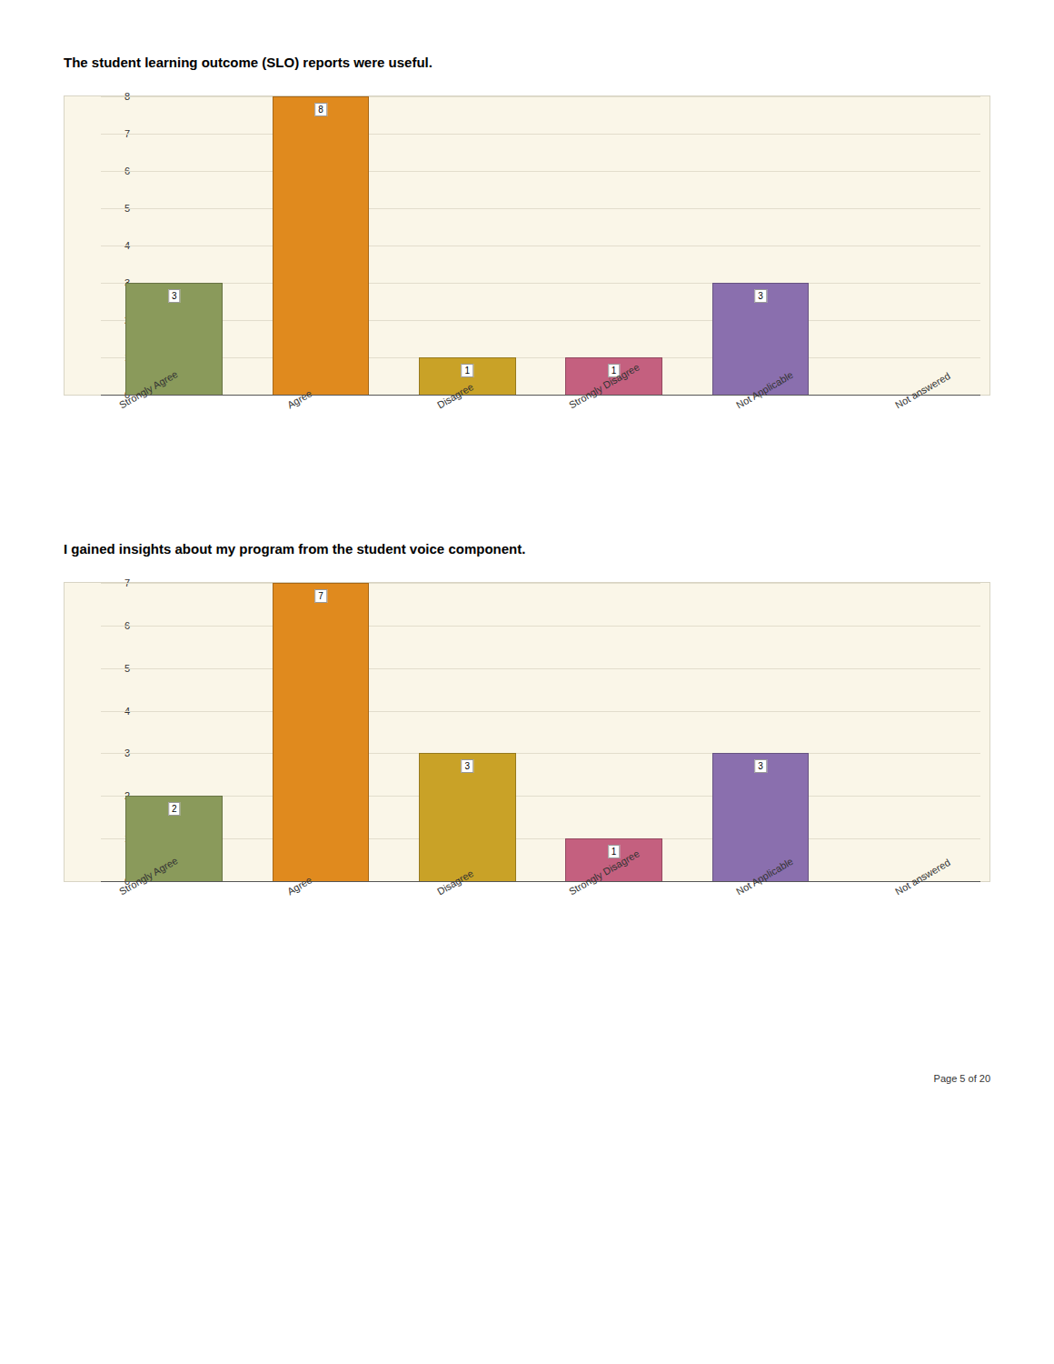The student learning outcome (SLO) reports were useful.
8
7
6
5
4
3
2
1
0
3
8
1
1
3
Strongly Agree
Agree
Disagree
Strongly Disagree
Not Applicable
Not answered
I gained insights about my program from the student voice component.
7
6
5
4
3
2
1
0
2
7
3
1
3
Strongly Agree
Agree
Disagree
Strongly Disagree
Not Applicable
Not answered
Page 5 of 20